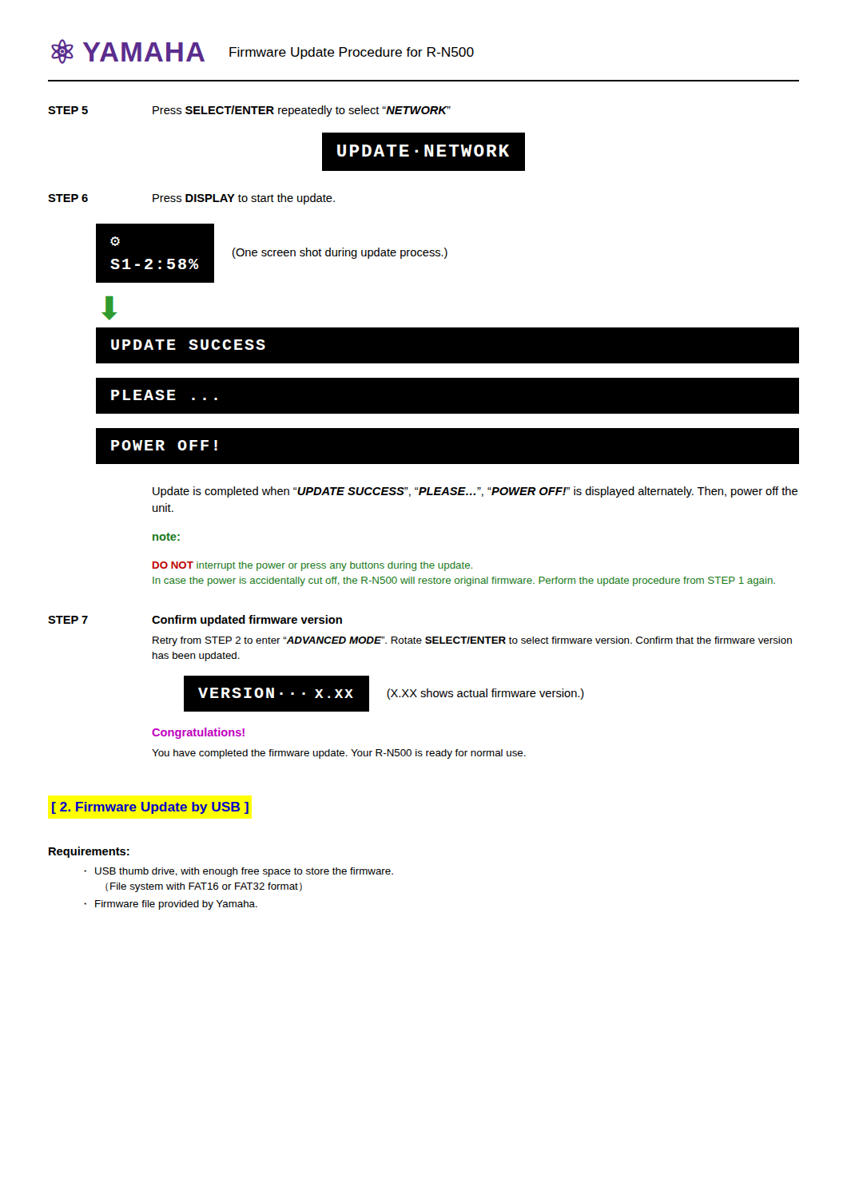⚛YAMAHA
Firmware Update Procedure for R-N500
STEP 5
Press SELECT/ENTER repeatedly to select “NETWORK”
UPDATE·NETWORK
STEP 6
Press DISPLAY to start the update.
⚙
S1-2:58% (One screen shot during update process.)
⬇
UPDATE SUCCESS PLEASE ... POWER OFF!
Update is completed when “UPDATE SUCCESS”, “PLEASE…”, “POWER OFF!” is displayed alternately. Then, power off the unit.
note:
DO NOT interrupt the power or press any buttons during the update.
In case the power is accidentally cut off, the R-N500 will restore original firmware. Perform the update procedure from STEP 1 again.
STEP 7
Confirm updated firmware version
Retry from STEP 2 to enter “ADVANCED MODE”. Rotate SELECT/ENTER to select firmware version. Confirm that the firmware version has been updated.
VERSION···X.XX (X.XX shows actual firmware version.)
Congratulations!
You have completed the firmware update. Your R-N500 is ready for normal use.
[ 2. Firmware Update by USB ]
Requirements:
USB thumb drive, with enough free space to store the firmware. （File system with FAT16 or FAT32 format）
Firmware file provided by Yamaha.